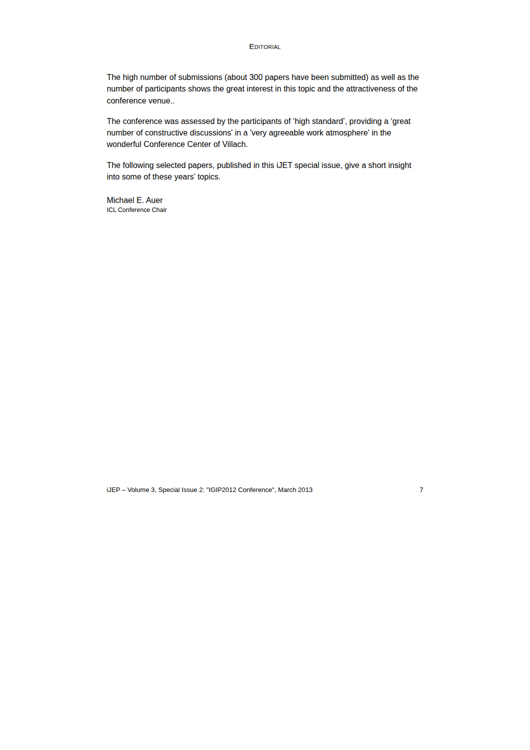Editorial
The high number of submissions (about 300 papers have been submitted) as well as the number of participants shows the great interest in this topic and the attractiveness of the conference venue..
The conference was assessed by the participants of ‘high standard’, providing a ‘great number of constructive discussions' in a 'very agreeable work atmosphere' in the wonderful Conference Center of Villach.
The following selected papers, published in this iJET special issue, give a short insight into some of these years’ topics.
Michael E. Auer ICL Conference Chair
iJEP – Volume 3, Special Issue 2: "IGIP2012 Conference", March 2013 7